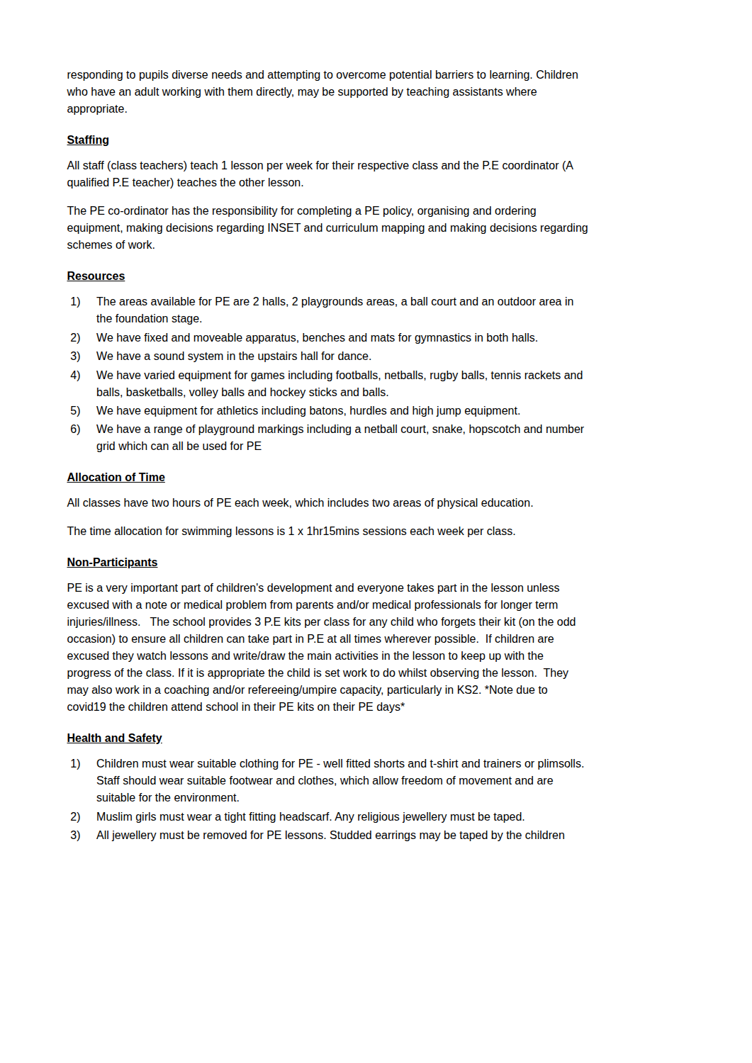responding to pupils diverse needs and attempting to overcome potential barriers to learning. Children who have an adult working with them directly, may be supported by teaching assistants where appropriate.
Staffing
All staff (class teachers) teach 1 lesson per week for their respective class and the P.E coordinator (A qualified P.E teacher) teaches the other lesson.
The PE co-ordinator has the responsibility for completing a PE policy, organising and ordering equipment, making decisions regarding INSET and curriculum mapping and making decisions regarding schemes of work.
Resources
The areas available for PE are 2 halls, 2 playgrounds areas, a ball court and an outdoor area in the foundation stage.
We have fixed and moveable apparatus, benches and mats for gymnastics in both halls.
We have a sound system in the upstairs hall for dance.
We have varied equipment for games including footballs, netballs, rugby balls, tennis rackets and balls, basketballs, volley balls and hockey sticks and balls.
We have equipment for athletics including batons, hurdles and high jump equipment.
We have a range of playground markings including a netball court, snake, hopscotch and number grid which can all be used for PE
Allocation of Time
All classes have two hours of PE each week, which includes two areas of physical education.
The time allocation for swimming lessons is 1 x 1hr15mins sessions each week per class.
Non-Participants
PE is a very important part of children's development and everyone takes part in the lesson unless excused with a note or medical problem from parents and/or medical professionals for longer term injuries/illness. The school provides 3 P.E kits per class for any child who forgets their kit (on the odd occasion) to ensure all children can take part in P.E at all times wherever possible. If children are excused they watch lessons and write/draw the main activities in the lesson to keep up with the progress of the class. If it is appropriate the child is set work to do whilst observing the lesson. They may also work in a coaching and/or refereeing/umpire capacity, particularly in KS2. *Note due to covid19 the children attend school in their PE kits on their PE days*
Health and Safety
Children must wear suitable clothing for PE - well fitted shorts and t-shirt and trainers or plimsolls. Staff should wear suitable footwear and clothes, which allow freedom of movement and are suitable for the environment.
Muslim girls must wear a tight fitting headscarf. Any religious jewellery must be taped.
All jewellery must be removed for PE lessons. Studded earrings may be taped by the children